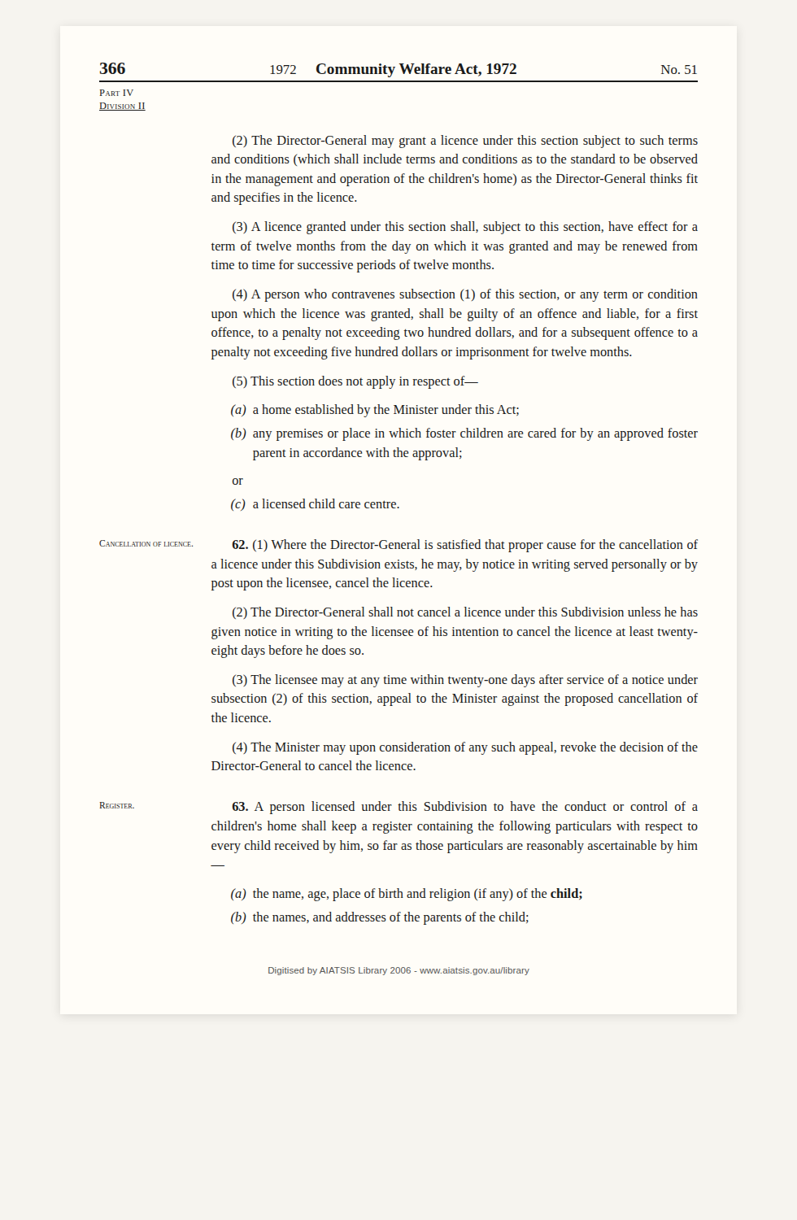366
1972 Community Welfare Act, 1972
No. 51
Part IV
Division II
(2) The Director-General may grant a licence under this section subject to such terms and conditions (which shall include terms and conditions as to the standard to be observed in the management and operation of the children's home) as the Director-General thinks fit and specifies in the licence.
(3) A licence granted under this section shall, subject to this section, have effect for a term of twelve months from the day on which it was granted and may be renewed from time to time for successive periods of twelve months.
(4) A person who contravenes subsection (1) of this section, or any term or condition upon which the licence was granted, shall be guilty of an offence and liable, for a first offence, to a penalty not exceeding two hundred dollars, and for a subsequent offence to a penalty not exceeding five hundred dollars or imprisonment for twelve months.
(5) This section does not apply in respect of—
(a) a home established by the Minister under this Act;
(b) any premises or place in which foster children are cared for by an approved foster parent in accordance with the approval;
or
(c) a licensed child care centre.
Cancellation of licence.
62. (1) Where the Director-General is satisfied that proper cause for the cancellation of a licence under this Subdivision exists, he may, by notice in writing served personally or by post upon the licensee, cancel the licence.
(2) The Director-General shall not cancel a licence under this Subdivision unless he has given notice in writing to the licensee of his intention to cancel the licence at least twenty-eight days before he does so.
(3) The licensee may at any time within twenty-one days after service of a notice under subsection (2) of this section, appeal to the Minister against the proposed cancellation of the licence.
(4) The Minister may upon consideration of any such appeal, revoke the decision of the Director-General to cancel the licence.
Register.
63. A person licensed under this Subdivision to have the conduct or control of a children's home shall keep a register containing the following particulars with respect to every child received by him, so far as those particulars are reasonably ascertainable by him—
(a) the name, age, place of birth and religion (if any) of the child;
(b) the names, and addresses of the parents of the child;
Digitised by AIATSIS Library 2006 - www.aiatsis.gov.au/library